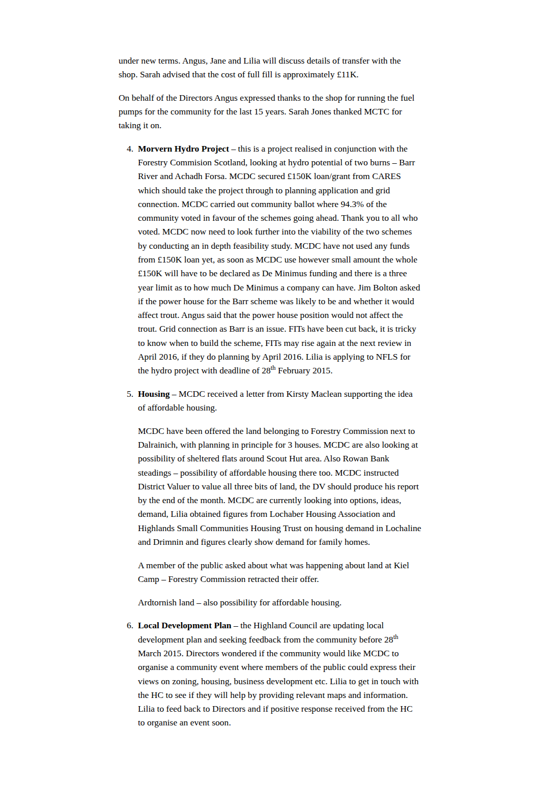under new terms. Angus, Jane and Lilia will discuss details of transfer with the shop. Sarah advised that the cost of full fill is approximately £11K.
On behalf of the Directors Angus expressed thanks to the shop for running the fuel pumps for the community for the last 15 years. Sarah Jones thanked MCTC for taking it on.
Morvern Hydro Project – this is a project realised in conjunction with the Forestry Commision Scotland, looking at hydro potential of two burns – Barr River and Achadh Forsa. MCDC secured £150K loan/grant from CARES which should take the project through to planning application and grid connection. MCDC carried out community ballot where 94.3% of the community voted in favour of the schemes going ahead. Thank you to all who voted. MCDC now need to look further into the viability of the two schemes by conducting an in depth feasibility study. MCDC have not used any funds from £150K loan yet, as soon as MCDC use however small amount the whole £150K will have to be declared as De Minimus funding and there is a three year limit as to how much De Minimus a company can have. Jim Bolton asked if the power house for the Barr scheme was likely to be and whether it would affect trout. Angus said that the power house position would not affect the trout. Grid connection as Barr is an issue. FITs have been cut back, it is tricky to know when to build the scheme, FITs may rise again at the next review in April 2016, if they do planning by April 2016. Lilia is applying to NFLS for the hydro project with deadline of 28th February 2015.
Housing – MCDC received a letter from Kirsty Maclean supporting the idea of affordable housing.
MCDC have been offered the land belonging to Forestry Commission next to Dalrainich, with planning in principle for 3 houses. MCDC are also looking at possibility of sheltered flats around Scout Hut area. Also Rowan Bank steadings – possibility of affordable housing there too. MCDC instructed District Valuer to value all three bits of land, the DV should produce his report by the end of the month. MCDC are currently looking into options, ideas, demand, Lilia obtained figures from Lochaber Housing Association and Highlands Small Communities Housing Trust on housing demand in Lochaline and Drimnin and figures clearly show demand for family homes.
A member of the public asked about what was happening about land at Kiel Camp – Forestry Commission retracted their offer.
Ardtornish land – also possibility for affordable housing.
Local Development Plan – the Highland Council are updating local development plan and seeking feedback from the community before 28th March 2015. Directors wondered if the community would like MCDC to organise a community event where members of the public could express their views on zoning, housing, business development etc. Lilia to get in touch with the HC to see if they will help by providing relevant maps and information. Lilia to feed back to Directors and if positive response received from the HC to organise an event soon.